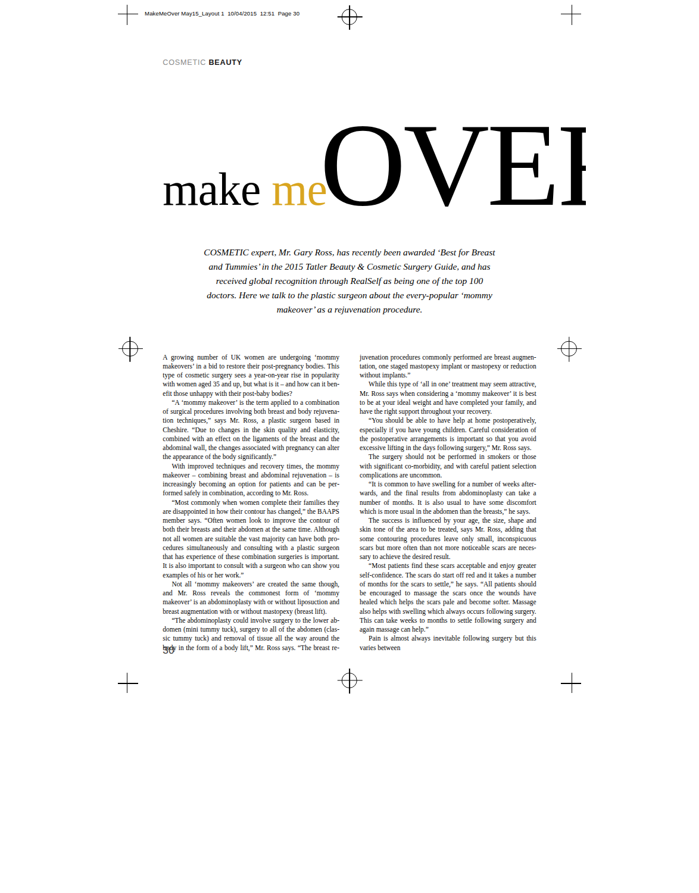MakeMeOver May15_Layout 1 10/04/2015 12:51 Page 30
COSMETIC BEAUTY
make me OVER
COSMETIC expert, Mr. Gary Ross, has recently been awarded ‘Best for Breast and Tummies’ in the 2015 Tatler Beauty & Cosmetic Surgery Guide, and has received global recognition through RealSelf as being one of the top 100 doctors. Here we talk to the plastic surgeon about the every-popular ‘mommy makeover’ as a rejuvenation procedure.
A growing number of UK women are undergoing ‘mommy makeovers’ in a bid to restore their post-pregnancy bodies. This type of cosmetic surgery sees a year-on-year rise in popularity with women aged 35 and up, but what is it – and how can it benefit those unhappy with their post-baby bodies?
“A ‘mommy makeover’ is the term applied to a combination of surgical procedures involving both breast and body rejuvenation techniques,” says Mr. Ross, a plastic surgeon based in Cheshire. “Due to changes in the skin quality and elasticity, combined with an effect on the ligaments of the breast and the abdominal wall, the changes associated with pregnancy can alter the appearance of the body significantly.”
With improved techniques and recovery times, the mommy makeover – combining breast and abdominal rejuvenation – is increasingly becoming an option for patients and can be performed safely in combination, according to Mr. Ross.
“Most commonly when women complete their families they are disappointed in how their contour has changed,” the BAAPS member says. “Often women look to improve the contour of both their breasts and their abdomen at the same time. Although not all women are suitable the vast majority can have both procedures simultaneously and consulting with a plastic surgeon that has experience of these combination surgeries is important. It is also important to consult with a surgeon who can show you examples of his or her work.”
Not all ‘mommy makeovers’ are created the same though, and Mr. Ross reveals the commonest form of ‘mommy makeover’ is an abdominoplasty with or without liposuction and breast augmentation with or without mastopexy (breast lift).
“The abdominoplasty could involve surgery to the lower abdomen (mini tummy tuck), surgery to all of the abdomen (classic tummy tuck) and removal of tissue all the way around the body in the form of a body lift,” Mr. Ross says. “The breast rejuvenation procedures commonly performed are breast augmentation, one staged mastopexy implant or mastopexy or reduction without implants.”
While this type of ‘all in one’ treatment may seem attractive, Mr. Ross says when considering a ‘mommy makeover’ it is best to be at your ideal weight and have completed your family, and have the right support throughout your recovery.
“You should be able to have help at home postoperatively, especially if you have young children. Careful consideration of the postoperative arrangements is important so that you avoid excessive lifting in the days following surgery,” Mr. Ross says.
The surgery should not be performed in smokers or those with significant co-morbidity, and with careful patient selection complications are uncommon.
“It is common to have swelling for a number of weeks afterwards, and the final results from abdominoplasty can take a number of months. It is also usual to have some discomfort which is more usual in the abdomen than the breasts,” he says.
The success is influenced by your age, the size, shape and skin tone of the area to be treated, says Mr. Ross, adding that some contouring procedures leave only small, inconspicuous scars but more often than not more noticeable scars are necessary to achieve the desired result.
“Most patients find these scars acceptable and enjoy greater self-confidence. The scars do start off red and it takes a number of months for the scars to settle,” he says. “All patients should be encouraged to massage the scars once the wounds have healed which helps the scars pale and become softer. Massage also helps with swelling which always occurs following surgery. This can take weeks to months to settle following surgery and again massage can help.”
Pain is almost always inevitable following surgery but this varies between
30